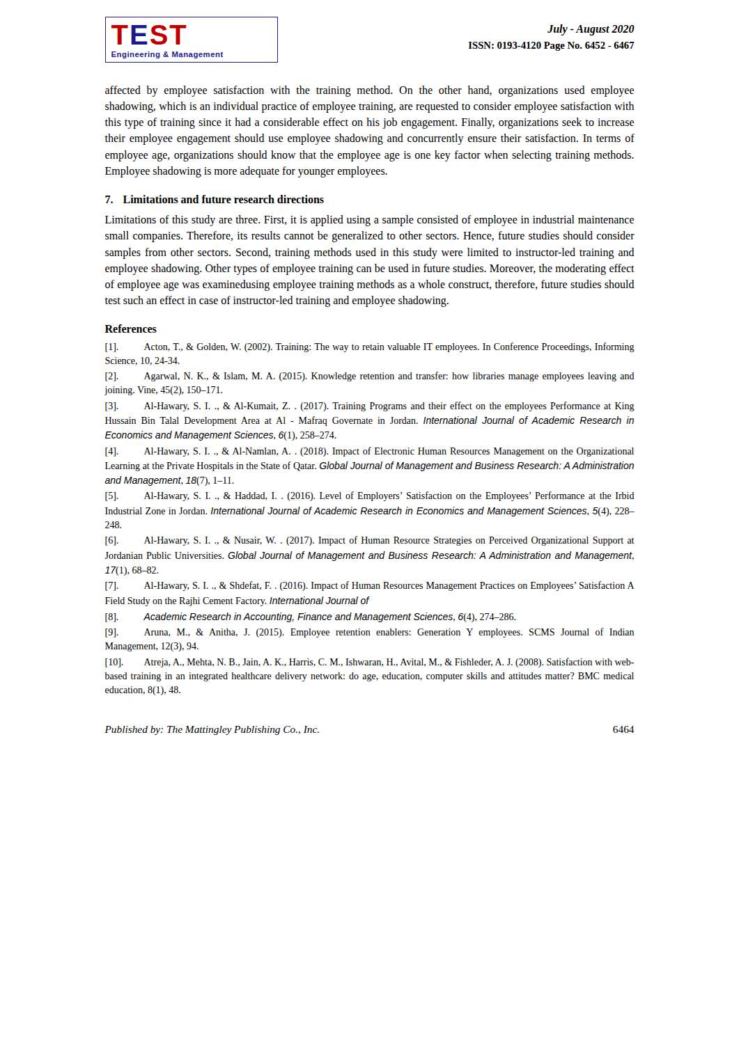TEST
Engineering & Management
July - August 2020
ISSN: 0193-4120 Page No. 6452 - 6467
affected by employee satisfaction with the training method. On the other hand, organizations used employee shadowing, which is an individual practice of employee training, are requested to consider employee satisfaction with this type of training since it had a considerable effect on his job engagement. Finally, organizations seek to increase their employee engagement should use employee shadowing and concurrently ensure their satisfaction. In terms of employee age, organizations should know that the employee age is one key factor when selecting training methods. Employee shadowing is more adequate for younger employees.
7. Limitations and future research directions
Limitations of this study are three. First, it is applied using a sample consisted of employee in industrial maintenance small companies. Therefore, its results cannot be generalized to other sectors. Hence, future studies should consider samples from other sectors. Second, training methods used in this study were limited to instructor-led training and employee shadowing. Other types of employee training can be used in future studies. Moreover, the moderating effect of employee age was examinedusing employee training methods as a whole construct, therefore, future studies should test such an effect in case of instructor-led training and employee shadowing.
References
[1]. Acton, T., & Golden, W. (2002). Training: The way to retain valuable IT employees. In Conference Proceedings, Informing Science, 10, 24-34.
[2]. Agarwal, N. K., & Islam, M. A. (2015). Knowledge retention and transfer: how libraries manage employees leaving and joining. Vine, 45(2), 150–171.
[3]. Al-Hawary, S. I. ., & Al-Kumait, Z. . (2017). Training Programs and their effect on the employees Performance at King Hussain Bin Talal Development Area at Al - Mafraq Governate in Jordan. International Journal of Academic Research in Economics and Management Sciences, 6(1), 258–274.
[4]. Al-Hawary, S. I. ., & Al-Namlan, A. . (2018). Impact of Electronic Human Resources Management on the Organizational Learning at the Private Hospitals in the State of Qatar. Global Journal of Management and Business Research: A Administration and Management, 18(7), 1–11.
[5]. Al-Hawary, S. I. ., & Haddad, I. . (2016). Level of Employers’ Satisfaction on the Employees’ Performance at the Irbid Industrial Zone in Jordan. International Journal of Academic Research in Economics and Management Sciences, 5(4), 228–248.
[6]. Al-Hawary, S. I. ., & Nusair, W. . (2017). Impact of Human Resource Strategies on Perceived Organizational Support at Jordanian Public Universities. Global Journal of Management and Business Research: A Administration and Management, 17(1), 68–82.
[7]. Al-Hawary, S. I. ., & Shdefat, F. . (2016). Impact of Human Resources Management Practices on Employees’ Satisfaction A Field Study on the Rajhi Cement Factory. International Journal of
[8]. Academic Research in Accounting, Finance and Management Sciences, 6(4), 274–286.
[9]. Aruna, M., & Anitha, J. (2015). Employee retention enablers: Generation Y employees. SCMS Journal of Indian Management, 12(3), 94.
[10]. Atreja, A., Mehta, N. B., Jain, A. K., Harris, C. M., Ishwaran, H., Avital, M., & Fishleder, A. J. (2008). Satisfaction with web-based training in an integrated healthcare delivery network: do age, education, computer skills and attitudes matter? BMC medical education, 8(1), 48.
Published by: The Mattingley Publishing Co., Inc.
6464